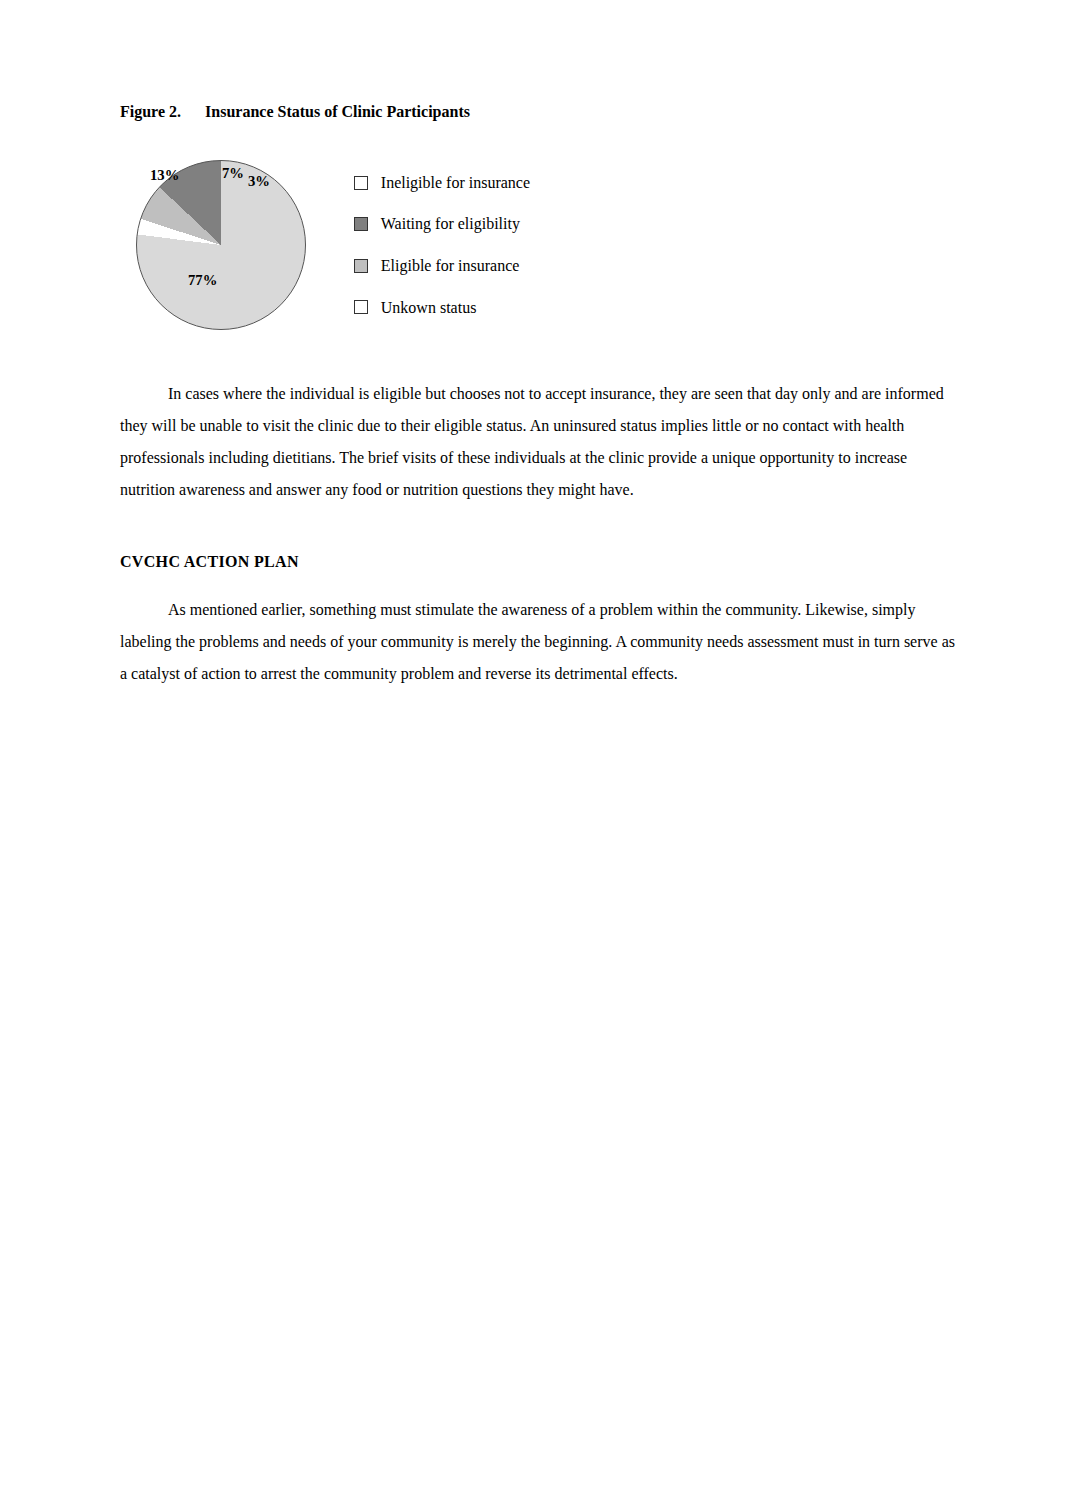Figure 2. Insurance Status of Clinic Participants
13% 7% 3% 77%
Ineligible for insurance
Waiting for eligibility
Eligible for insurance
Unkown status
In cases where the individual is eligible but chooses not to accept insurance, they are seen that day only and are informed they will be unable to visit the clinic due to their eligible status. An uninsured status implies little or no contact with health professionals including dietitians. The brief visits of these individuals at the clinic provide a unique opportunity to increase nutrition awareness and answer any food or nutrition questions they might have.
CVCHC ACTION PLAN
As mentioned earlier, something must stimulate the awareness of a problem within the community. Likewise, simply labeling the problems and needs of your community is merely the beginning. A community needs assessment must in turn serve as a catalyst of action to arrest the community problem and reverse its detrimental effects.